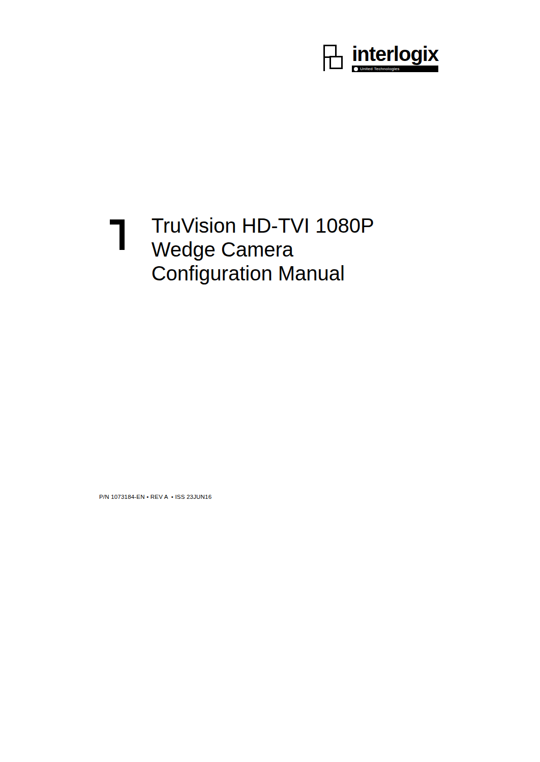interlogix United Technologies
TruVision HD-TVI 1080P
Wedge Camera
Configuration Manual
P/N 1073184-EN • REV A • ISS 23JUN16